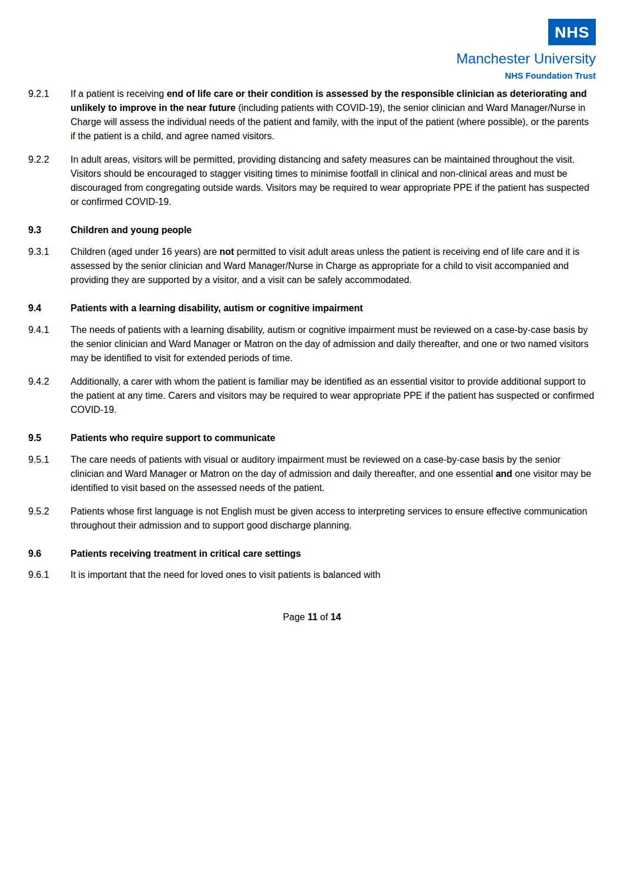NHS Manchester University NHS Foundation Trust
9.2.1 If a patient is receiving end of life care or their condition is assessed by the responsible clinician as deteriorating and unlikely to improve in the near future (including patients with COVID-19), the senior clinician and Ward Manager/Nurse in Charge will assess the individual needs of the patient and family, with the input of the patient (where possible), or the parents if the patient is a child, and agree named visitors.
9.2.2 In adult areas, visitors will be permitted, providing distancing and safety measures can be maintained throughout the visit. Visitors should be encouraged to stagger visiting times to minimise footfall in clinical and non-clinical areas and must be discouraged from congregating outside wards. Visitors may be required to wear appropriate PPE if the patient has suspected or confirmed COVID-19.
9.3 Children and young people
9.3.1 Children (aged under 16 years) are not permitted to visit adult areas unless the patient is receiving end of life care and it is assessed by the senior clinician and Ward Manager/Nurse in Charge as appropriate for a child to visit accompanied and providing they are supported by a visitor, and a visit can be safely accommodated.
9.4 Patients with a learning disability, autism or cognitive impairment
9.4.1 The needs of patients with a learning disability, autism or cognitive impairment must be reviewed on a case-by-case basis by the senior clinician and Ward Manager or Matron on the day of admission and daily thereafter, and one or two named visitors may be identified to visit for extended periods of time.
9.4.2 Additionally, a carer with whom the patient is familiar may be identified as an essential visitor to provide additional support to the patient at any time. Carers and visitors may be required to wear appropriate PPE if the patient has suspected or confirmed COVID-19.
9.5 Patients who require support to communicate
9.5.1 The care needs of patients with visual or auditory impairment must be reviewed on a case-by-case basis by the senior clinician and Ward Manager or Matron on the day of admission and daily thereafter, and one essential and one visitor may be identified to visit based on the assessed needs of the patient.
9.5.2 Patients whose first language is not English must be given access to interpreting services to ensure effective communication throughout their admission and to support good discharge planning.
9.6 Patients receiving treatment in critical care settings
9.6.1 It is important that the need for loved ones to visit patients is balanced with
Page 11 of 14